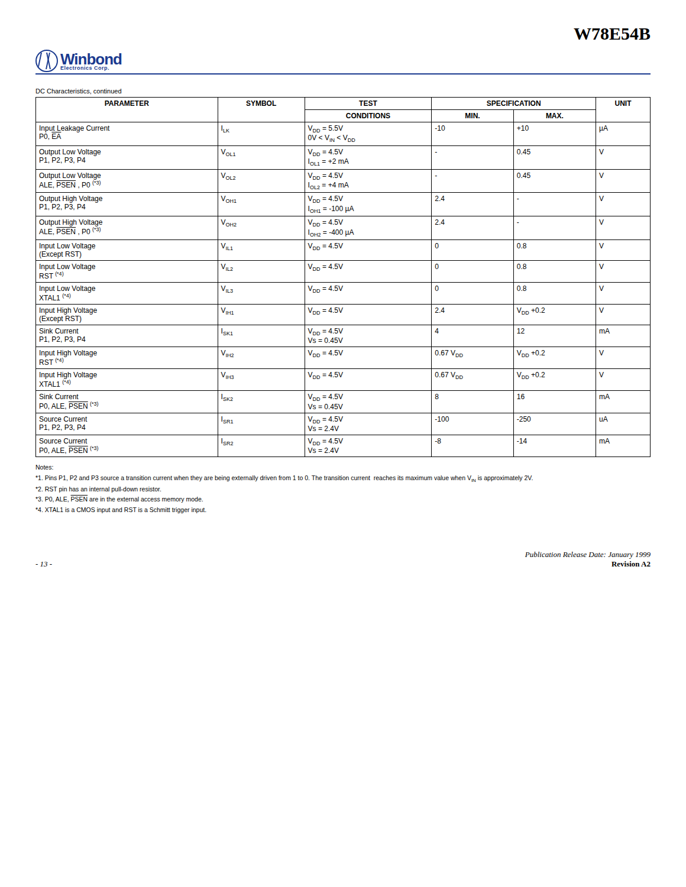W78E54B
Winbond Electronics Corp.
DC Characteristics, continued
| PARAMETER | SYMBOL | TEST | SPECIFICATION | UNIT |
| --- | --- | --- | --- | --- |
| CONDITIONS | MIN. | MAX. |
| Input Leakage Current P0, EA | I LK | V DD = 5.5V 0V < V IN < V DD | -10 | +10 | µA |
| Output Low Voltage P1, P2, P3, P4 | V OL1 | V DD = 4.5V I OL1 = +2 mA | - | 0.45 | V |
| Output Low Voltage ALE, PSEN , P0 (*3) | V OL2 | V DD = 4.5V I OL2 = +4 mA | - | 0.45 | V |
| Output High Voltage P1, P2, P3, P4 | V OH1 | V DD = 4.5V I OH1 = -100 µA | 2.4 | - | V |
| Output High Voltage ALE, PSEN , P0 (*3) | V OH2 | V DD = 4.5V I OH2 = -400 µA | 2.4 | - | V |
| Input Low Voltage (Except RST) | V IL1 | V DD = 4.5V | 0 | 0.8 | V |
| Input Low Voltage RST (*4) | V IL2 | V DD = 4.5V | 0 | 0.8 | V |
| Input Low Voltage XTAL1 (*4) | V IL3 | V DD = 4.5V | 0 | 0.8 | V |
| Input High Voltage (Except RST) | V IH1 | V DD = 4.5V | 2.4 | V DD +0.2 | V |
| Sink Current P1, P2, P3, P4 | I SK1 | V DD = 4.5V Vs = 0.45V | 4 | 12 | mA |
| Input High Voltage RST (*4) | V IH2 | V DD = 4.5V | 0.67 V DD | V DD +0.2 | V |
| Input High Voltage XTAL1 (*4) | V IH3 | V DD = 4.5V | 0.67 V DD | V DD +0.2 | V |
| Sink Current P0, ALE, PSEN (*3) | I SK2 | V DD = 4.5V Vs = 0.45V | 8 | 16 | mA |
| Source Current P1, P2, P3, P4 | I SR1 | V DD = 4.5V Vs = 2.4V | -100 | -250 | uA |
| Source Current P0, ALE, PSEN (*3) | I SR2 | V DD = 4.5V Vs = 2.4V | -8 | -14 | mA |
Notes:
*1. Pins P1, P2 and P3 source a transition current when they are being externally driven from 1 to 0. The transition current reaches its maximum value when VIN is approximately 2V.
*2. RST pin has an internal pull-down resistor.
*3. P0, ALE, PSEN are in the external access memory mode.
*4. XTAL1 is a CMOS input and RST is a Schmitt trigger input.
Publication Release Date: January 1999
- 13 - Revision A2